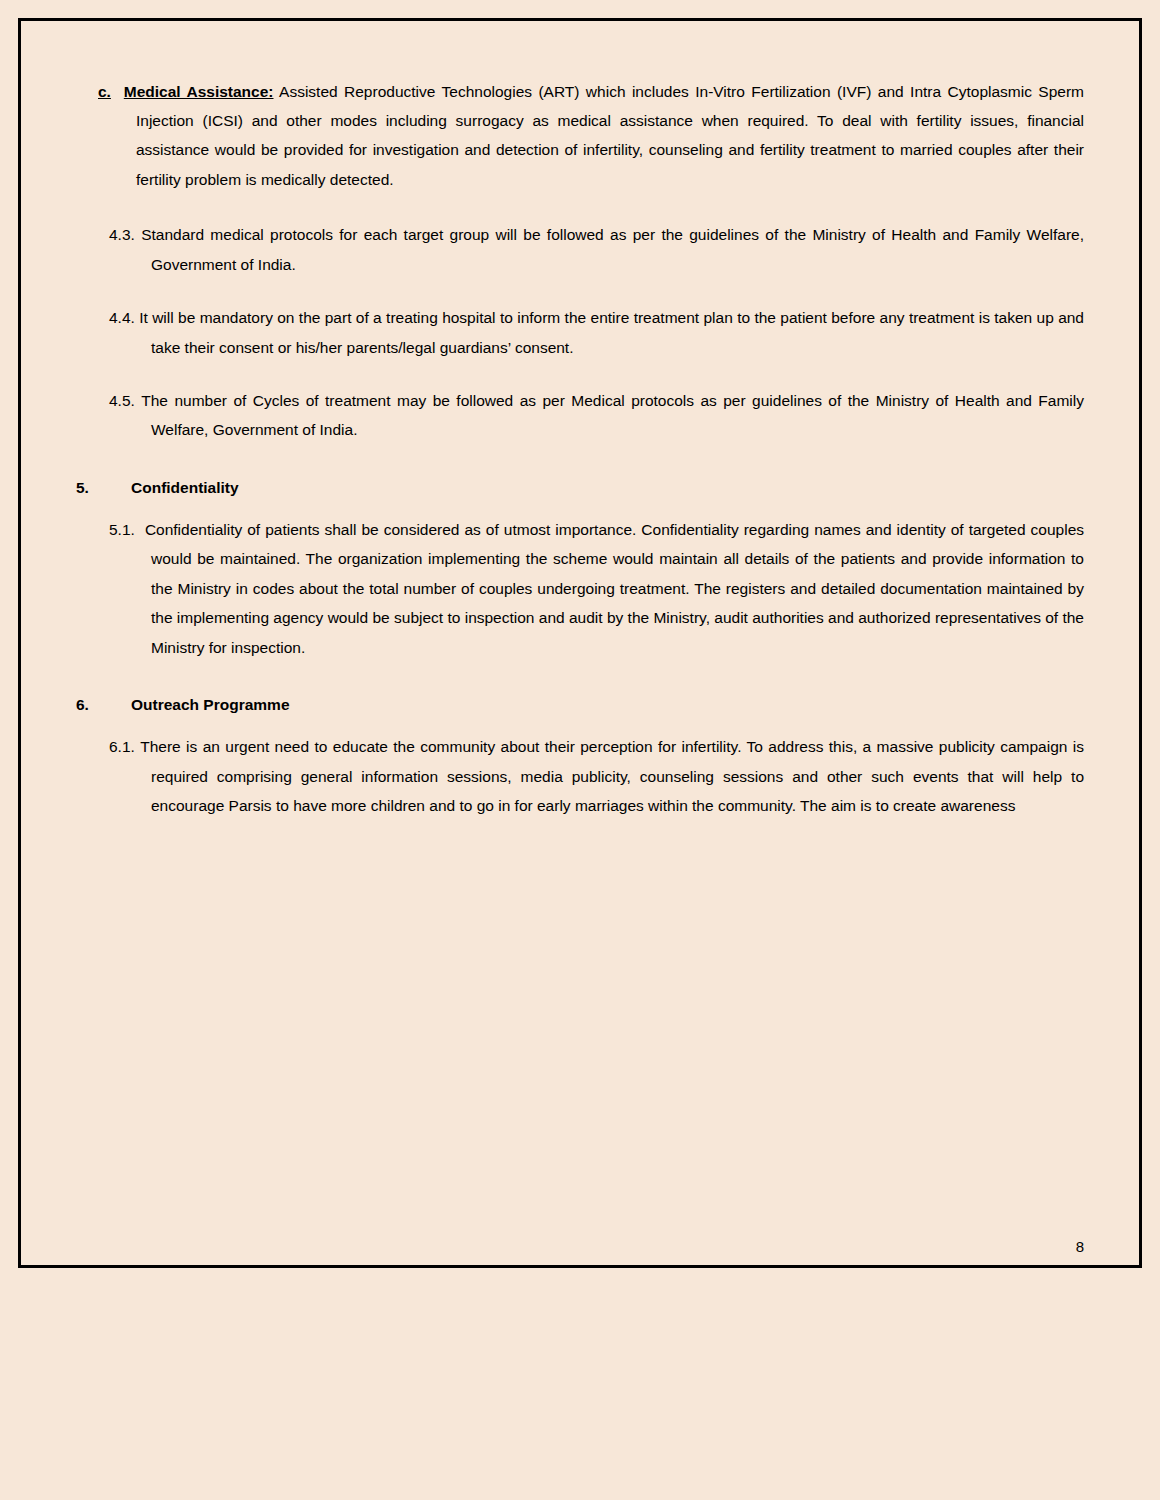c. Medical Assistance: Assisted Reproductive Technologies (ART) which includes In-Vitro Fertilization (IVF) and Intra Cytoplasmic Sperm Injection (ICSI) and other modes including surrogacy as medical assistance when required. To deal with fertility issues, financial assistance would be provided for investigation and detection of infertility, counseling and fertility treatment to married couples after their fertility problem is medically detected.
4.3. Standard medical protocols for each target group will be followed as per the guidelines of the Ministry of Health and Family Welfare, Government of India.
4.4. It will be mandatory on the part of a treating hospital to inform the entire treatment plan to the patient before any treatment is taken up and take their consent or his/her parents/legal guardians’ consent.
4.5. The number of Cycles of treatment may be followed as per Medical protocols as per guidelines of the Ministry of Health and Family Welfare, Government of India.
5. Confidentiality
5.1. Confidentiality of patients shall be considered as of utmost importance. Confidentiality regarding names and identity of targeted couples would be maintained. The organization implementing the scheme would maintain all details of the patients and provide information to the Ministry in codes about the total number of couples undergoing treatment. The registers and detailed documentation maintained by the implementing agency would be subject to inspection and audit by the Ministry, audit authorities and authorized representatives of the Ministry for inspection.
6. Outreach Programme
6.1. There is an urgent need to educate the community about their perception for infertility. To address this, a massive publicity campaign is required comprising general information sessions, media publicity, counseling sessions and other such events that will help to encourage Parsis to have more children and to go in for early marriages within the community. The aim is to create awareness
8